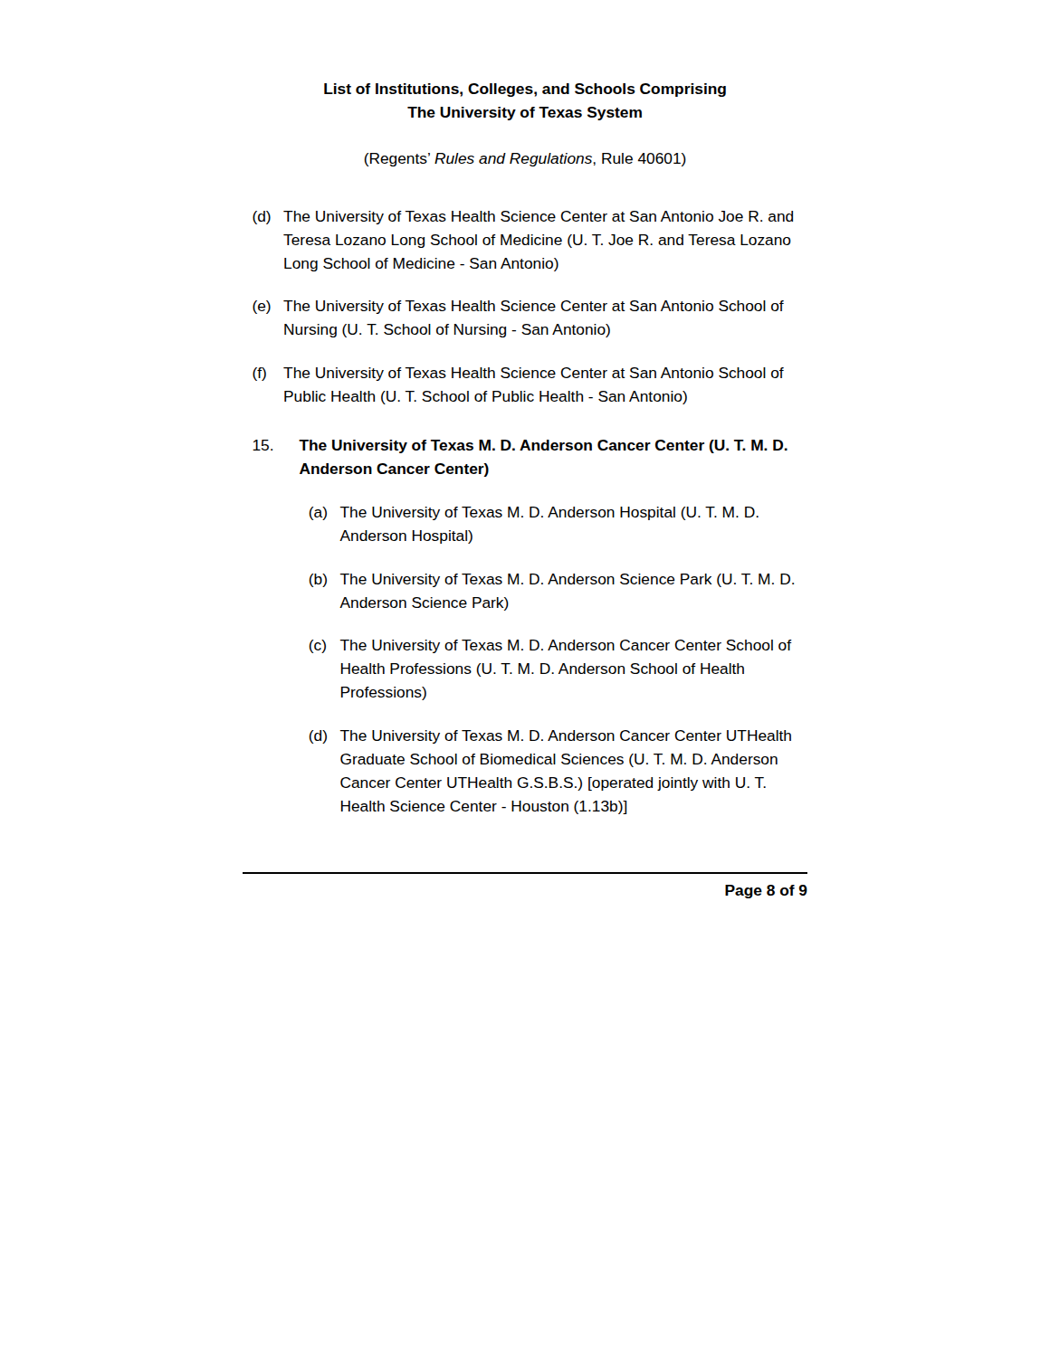List of Institutions, Colleges, and Schools Comprising The University of Texas System
(Regents’ Rules and Regulations, Rule 40601)
(d) The University of Texas Health Science Center at San Antonio Joe R. and Teresa Lozano Long School of Medicine (U. T. Joe R. and Teresa Lozano Long School of Medicine - San Antonio)
(e) The University of Texas Health Science Center at San Antonio School of Nursing (U. T. School of Nursing - San Antonio)
(f) The University of Texas Health Science Center at San Antonio School of Public Health (U. T. School of Public Health - San Antonio)
15.
The University of Texas M. D. Anderson Cancer Center (U. T. M. D. Anderson Cancer Center)
(a) The University of Texas M. D. Anderson Hospital (U. T. M. D. Anderson Hospital)
(b) The University of Texas M. D. Anderson Science Park (U. T. M. D. Anderson Science Park)
(c) The University of Texas M. D. Anderson Cancer Center School of Health Professions (U. T. M. D. Anderson School of Health Professions)
(d) The University of Texas M. D. Anderson Cancer Center UTHealth Graduate School of Biomedical Sciences (U. T. M. D. Anderson Cancer Center UTHealth G.S.B.S.) [operated jointly with U. T. Health Science Center - Houston (1.13b)]
Page 8 of 9